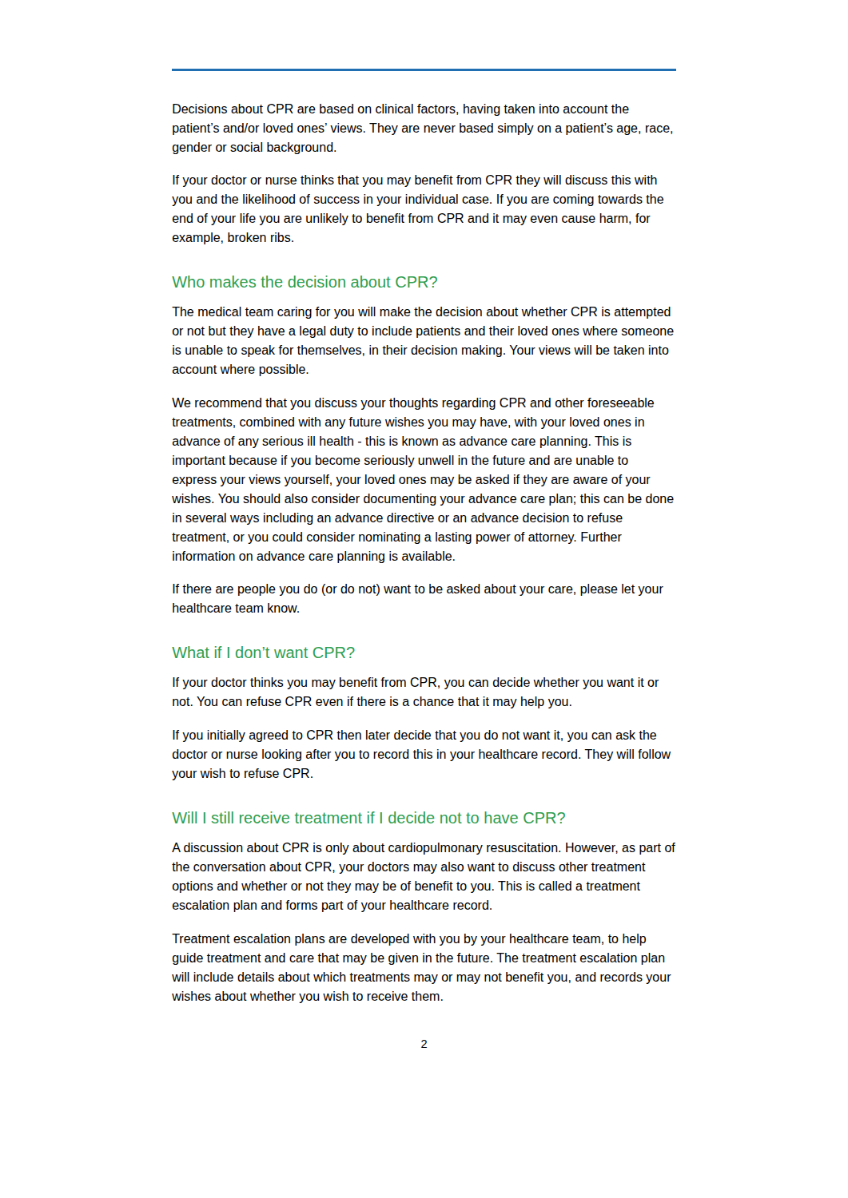Decisions about CPR are based on clinical factors, having taken into account the patient’s and/or loved ones’ views. They are never based simply on a patient’s age, race, gender or social background.
If your doctor or nurse thinks that you may benefit from CPR they will discuss this with you and the likelihood of success in your individual case. If you are coming towards the end of your life you are unlikely to benefit from CPR and it may even cause harm, for example, broken ribs.
Who makes the decision about CPR?
The medical team caring for you will make the decision about whether CPR is attempted or not but they have a legal duty to include patients and their loved ones where someone is unable to speak for themselves, in their decision making. Your views will be taken into account where possible.
We recommend that you discuss your thoughts regarding CPR and other foreseeable treatments, combined with any future wishes you may have, with your loved ones in advance of any serious ill health - this is known as advance care planning. This is important because if you become seriously unwell in the future and are unable to express your views yourself, your loved ones may be asked if they are aware of your wishes. You should also consider documenting your advance care plan; this can be done in several ways including an advance directive or an advance decision to refuse treatment, or you could consider nominating a lasting power of attorney. Further information on advance care planning is available.
If there are people you do (or do not) want to be asked about your care, please let your healthcare team know.
What if I don’t want CPR?
If your doctor thinks you may benefit from CPR, you can decide whether you want it or not. You can refuse CPR even if there is a chance that it may help you.
If you initially agreed to CPR then later decide that you do not want it, you can ask the doctor or nurse looking after you to record this in your healthcare record. They will follow your wish to refuse CPR.
Will I still receive treatment if I decide not to have CPR?
A discussion about CPR is only about cardiopulmonary resuscitation. However, as part of the conversation about CPR, your doctors may also want to discuss other treatment options and whether or not they may be of benefit to you. This is called a treatment escalation plan and forms part of your healthcare record.
Treatment escalation plans are developed with you by your healthcare team, to help guide treatment and care that may be given in the future. The treatment escalation plan will include details about which treatments may or may not benefit you, and records your wishes about whether you wish to receive them.
2